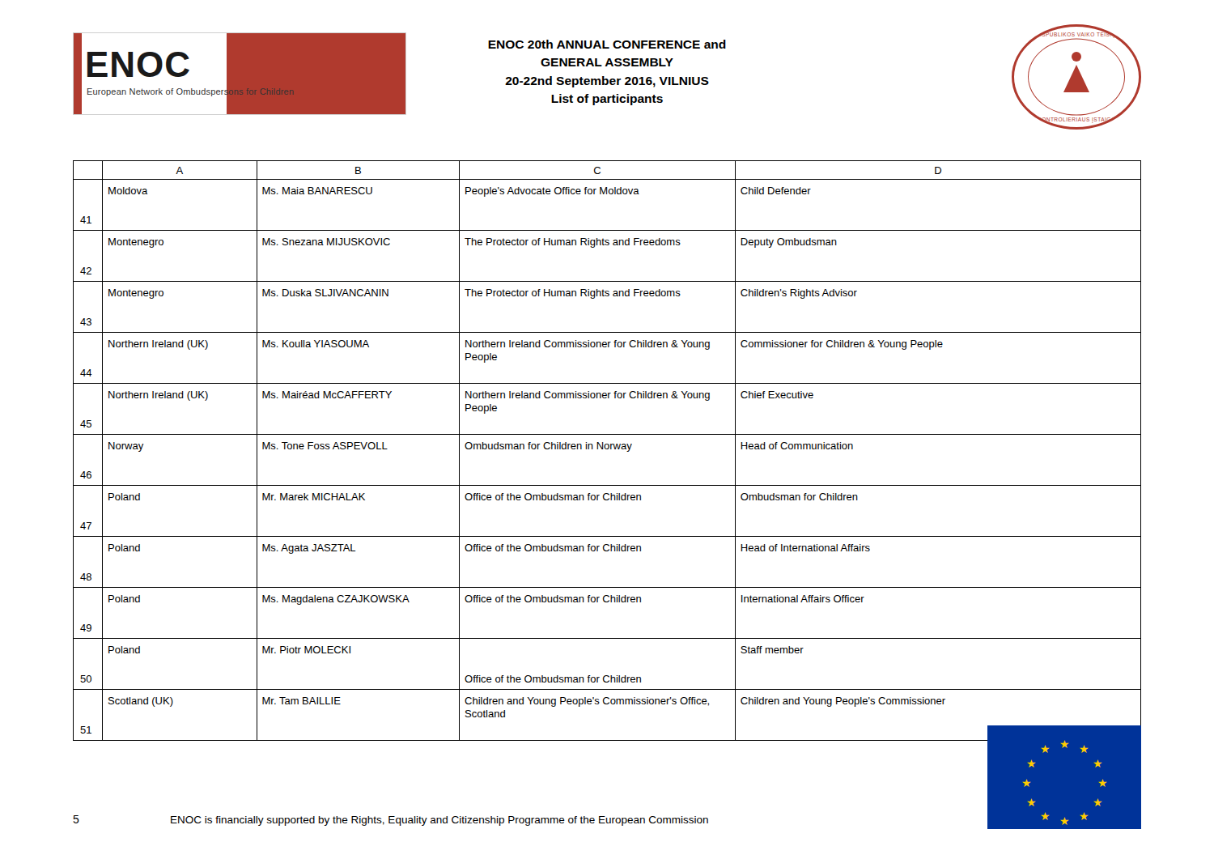ENOC
European Network of Ombudspersons for Children
ENOC 20th ANNUAL CONFERENCE and
GENERAL ASSEMBLY
20-22nd September 2016, VILNIUS
List of participants
LIETUVOS RESPUBLIKOS VAIKO TEISIŲ APSAUGOS KONTROLIERIAUS ĮSTAIGA
| | A | B | C | D |
| --- | --- | --- | --- | --- |
| 41 | Moldova | Ms. Maia BANARESCU | People's Advocate Office for Moldova | Child Defender |
| 42 | Montenegro | Ms. Snezana MIJUSKOVIC | The Protector of Human Rights and Freedoms | Deputy Ombudsman |
| 43 | Montenegro | Ms. Duska SLJIVANCANIN | The Protector of Human Rights and Freedoms | Children's Rights Advisor |
| 44 | Northern Ireland (UK) | Ms. Koulla YIASOUMA | Northern Ireland Commissioner for Children & Young People | Commissioner for Children & Young People |
| 45 | Northern Ireland (UK) | Ms. Mairéad McCAFFERTY | Northern Ireland Commissioner for Children & Young People | Chief Executive |
| 46 | Norway | Ms. Tone Foss ASPEVOLL | Ombudsman for Children in Norway | Head of Communication |
| 47 | Poland | Mr. Marek MICHALAK | Office of the Ombudsman for Children | Ombudsman for Children |
| 48 | Poland | Ms. Agata JASZTAL | Office of the Ombudsman for Children | Head of International Affairs |
| 49 | Poland | Ms. Magdalena CZAJKOWSKA | Office of the Ombudsman for Children | International Affairs Officer |
| 50 | Poland | Mr. Piotr MOLECKI | Office of the Ombudsman for Children | Staff member |
| 51 | Scotland (UK) | Mr. Tam BAILLIE | Children and Young People's Commissioner's Office, Scotland | Children and Young People's Commissioner |
★
★
★
★
★
★
★
★
★
★
★
★
5
ENOC is financially supported by the Rights, Equality and Citizenship Programme of the European Commission